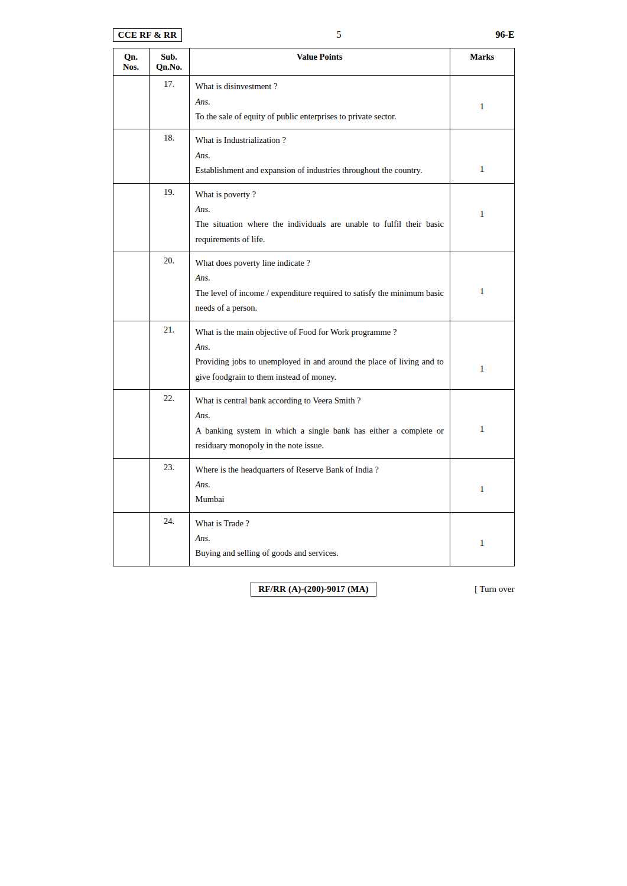CCE RF & RR
5
96-E
| Qn. Nos. | Sub. Qn.No. | Value Points | Marks |
| --- | --- | --- | --- |
| | 17. | What is disinvestment ? Ans. To the sale of equity of public enterprises to private sector. | 1 |
| | 18. | What is Industrialization ? Ans. Establishment and expansion of industries throughout the country. | 1 |
| | 19. | What is poverty ? Ans. The situation where the individuals are unable to fulfil their basic requirements of life. | 1 |
| | 20. | What does poverty line indicate ? Ans. The level of income / expenditure required to satisfy the minimum basic needs of a person. | 1 |
| | 21. | What is the main objective of Food for Work programme ? Ans. Providing jobs to unemployed in and around the place of living and to give foodgrain to them instead of money. | 1 |
| | 22. | What is central bank according to Veera Smith ? Ans. A banking system in which a single bank has either a complete or residuary monopoly in the note issue. | 1 |
| | 23. | Where is the headquarters of Reserve Bank of India ? Ans. Mumbai | 1 |
| | 24. | What is Trade ? Ans. Buying and selling of goods and services. | 1 |
RF/RR (A)-(200)-9017 (MA)
[ Turn over